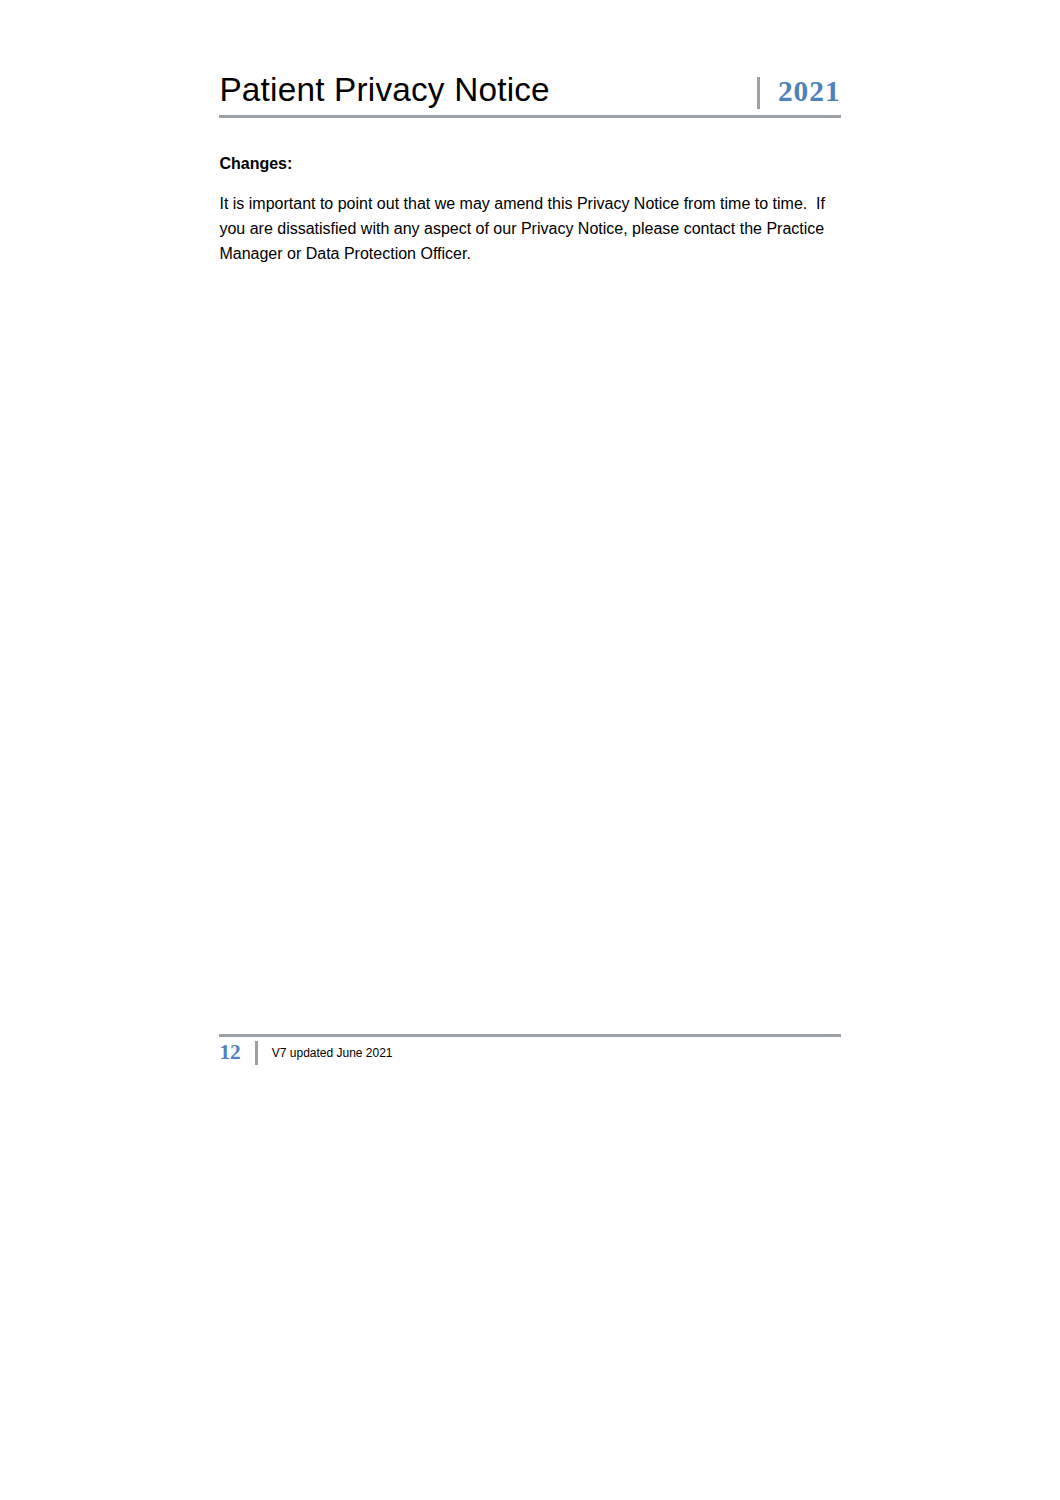Patient Privacy Notice
2021
Changes:
It is important to point out that we may amend this Privacy Notice from time to time. If you are dissatisfied with any aspect of our Privacy Notice, please contact the Practice Manager or Data Protection Officer.
12
V7 updated June 2021